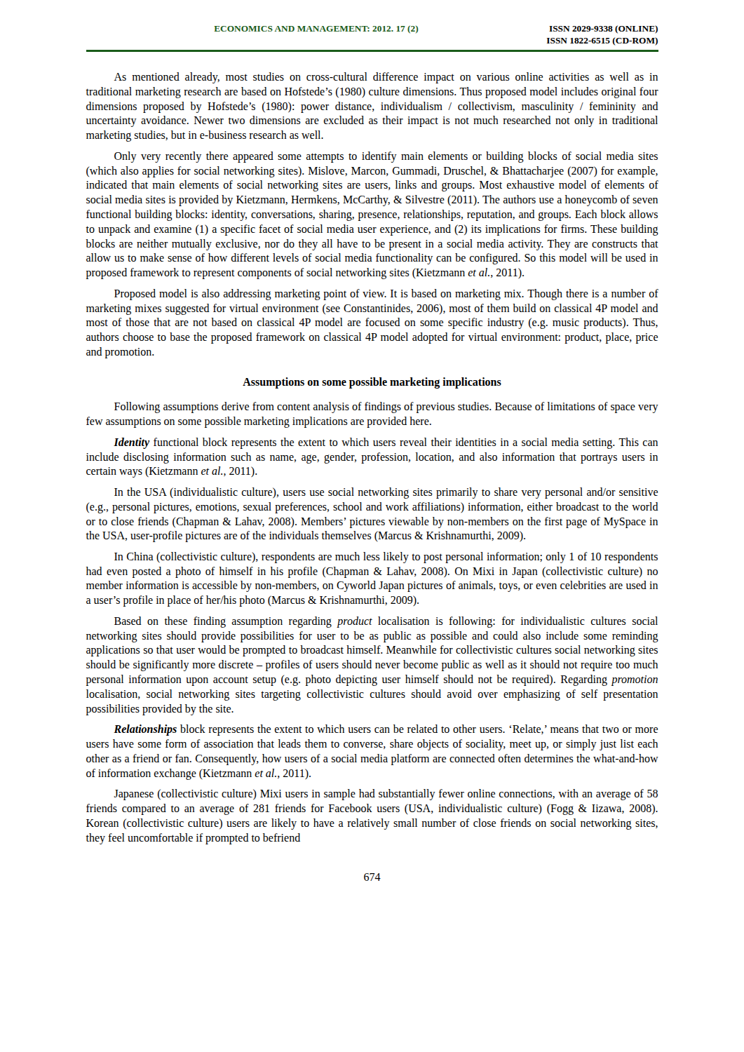ECONOMICS AND MANAGEMENT: 2012. 17 (2)
ISSN 2029-9338 (ONLINE) ISSN 1822-6515 (CD-ROM)
As mentioned already, most studies on cross-cultural difference impact on various online activities as well as in traditional marketing research are based on Hofstede’s (1980) culture dimensions. Thus proposed model includes original four dimensions proposed by Hofstede’s (1980): power distance, individualism / collectivism, masculinity / femininity and uncertainty avoidance. Newer two dimensions are excluded as their impact is not much researched not only in traditional marketing studies, but in e-business research as well.
Only very recently there appeared some attempts to identify main elements or building blocks of social media sites (which also applies for social networking sites). Mislove, Marcon, Gummadi, Druschel, & Bhattacharjee (2007) for example, indicated that main elements of social networking sites are users, links and groups. Most exhaustive model of elements of social media sites is provided by Kietzmann, Hermkens, McCarthy, & Silvestre (2011). The authors use a honeycomb of seven functional building blocks: identity, conversations, sharing, presence, relationships, reputation, and groups. Each block allows to unpack and examine (1) a specific facet of social media user experience, and (2) its implications for firms. These building blocks are neither mutually exclusive, nor do they all have to be present in a social media activity. They are constructs that allow us to make sense of how different levels of social media functionality can be configured. So this model will be used in proposed framework to represent components of social networking sites (Kietzmann et al., 2011).
Proposed model is also addressing marketing point of view. It is based on marketing mix. Though there is a number of marketing mixes suggested for virtual environment (see Constantinides, 2006), most of them build on classical 4P model and most of those that are not based on classical 4P model are focused on some specific industry (e.g. music products). Thus, authors choose to base the proposed framework on classical 4P model adopted for virtual environment: product, place, price and promotion.
Assumptions on some possible marketing implications
Following assumptions derive from content analysis of findings of previous studies. Because of limitations of space very few assumptions on some possible marketing implications are provided here.
Identity functional block represents the extent to which users reveal their identities in a social media setting. This can include disclosing information such as name, age, gender, profession, location, and also information that portrays users in certain ways (Kietzmann et al., 2011).
In the USA (individualistic culture), users use social networking sites primarily to share very personal and/or sensitive (e.g., personal pictures, emotions, sexual preferences, school and work affiliations) information, either broadcast to the world or to close friends (Chapman & Lahav, 2008). Members’ pictures viewable by non-members on the first page of MySpace in the USA, user-profile pictures are of the individuals themselves (Marcus & Krishnamurthi, 2009).
In China (collectivistic culture), respondents are much less likely to post personal information; only 1 of 10 respondents had even posted a photo of himself in his profile (Chapman & Lahav, 2008). On Mixi in Japan (collectivistic culture) no member information is accessible by non-members, on Cyworld Japan pictures of animals, toys, or even celebrities are used in a user’s profile in place of her/his photo (Marcus & Krishnamurthi, 2009).
Based on these finding assumption regarding product localisation is following: for individualistic cultures social networking sites should provide possibilities for user to be as public as possible and could also include some reminding applications so that user would be prompted to broadcast himself. Meanwhile for collectivistic cultures social networking sites should be significantly more discrete – profiles of users should never become public as well as it should not require too much personal information upon account setup (e.g. photo depicting user himself should not be required). Regarding promotion localisation, social networking sites targeting collectivistic cultures should avoid over emphasizing of self presentation possibilities provided by the site.
Relationships block represents the extent to which users can be related to other users. ‘Relate,’ means that two or more users have some form of association that leads them to converse, share objects of sociality, meet up, or simply just list each other as a friend or fan. Consequently, how users of a social media platform are connected often determines the what-and-how of information exchange (Kietzmann et al., 2011).
Japanese (collectivistic culture) Mixi users in sample had substantially fewer online connections, with an average of 58 friends compared to an average of 281 friends for Facebook users (USA, individualistic culture) (Fogg & Iizawa, 2008). Korean (collectivistic culture) users are likely to have a relatively small number of close friends on social networking sites, they feel uncomfortable if prompted to befriend
674